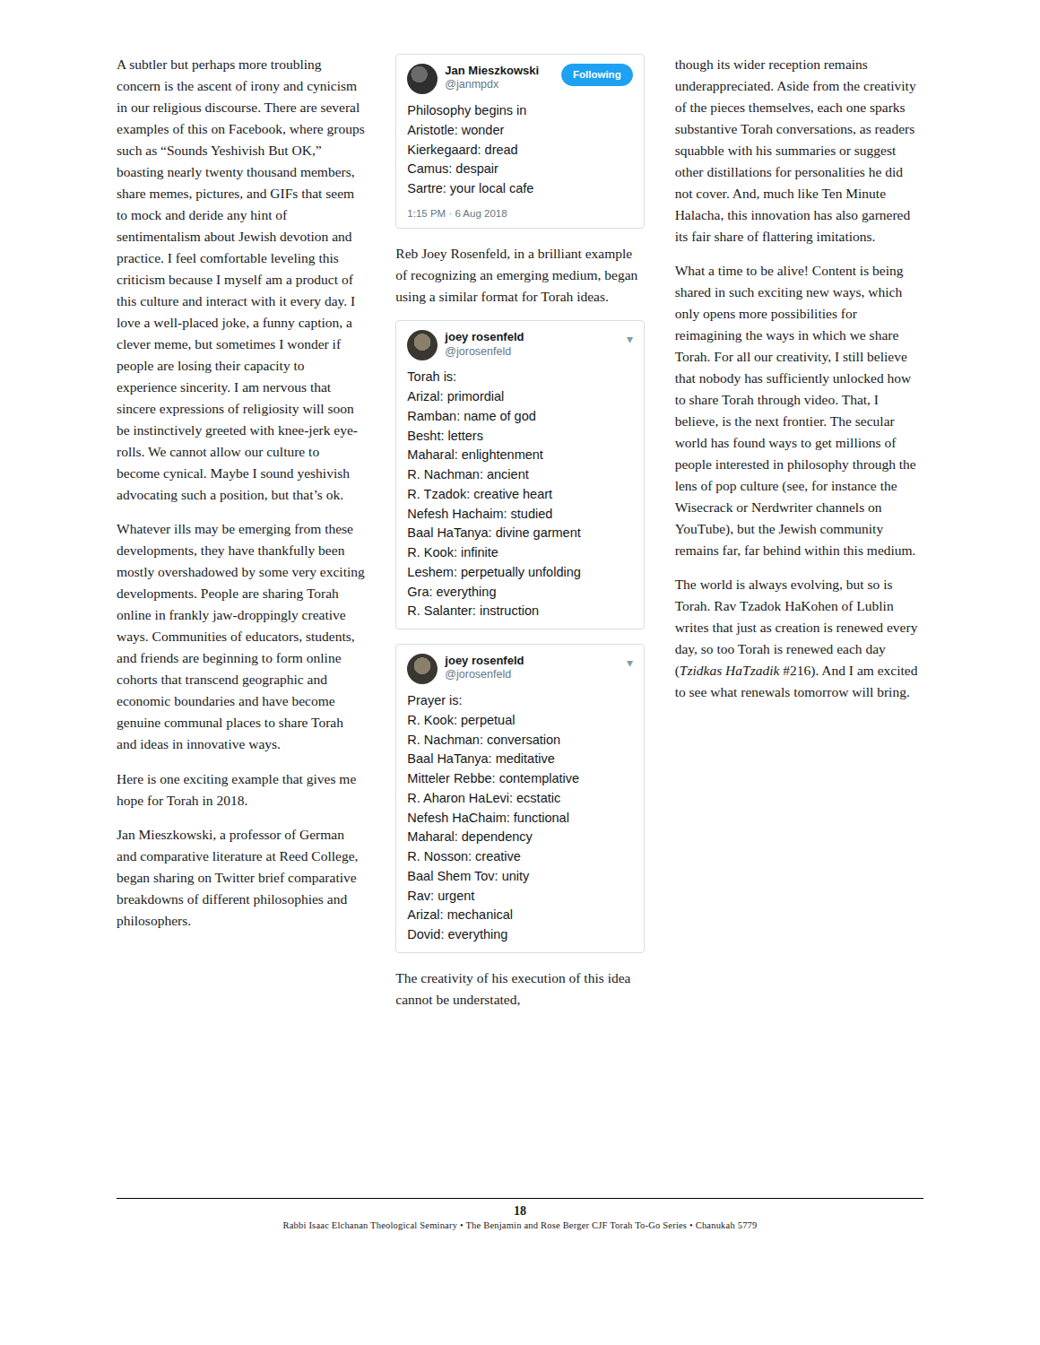A subtler but perhaps more troubling concern is the ascent of irony and cynicism in our religious discourse. There are several examples of this on Facebook, where groups such as “Sounds Yeshivish But OK,” boasting nearly twenty thousand members, share memes, pictures, and GIFs that seem to mock and deride any hint of sentimentalism about Jewish devotion and practice. I feel comfortable leveling this criticism because I myself am a product of this culture and interact with it every day. I love a well-placed joke, a funny caption, a clever meme, but sometimes I wonder if people are losing their capacity to experience sincerity. I am nervous that sincere expressions of religiosity will soon be instinctively greeted with knee-jerk eye-rolls. We cannot allow our culture to become cynical. Maybe I sound yeshivish advocating such a position, but that’s ok.
Whatever ills may be emerging from these developments, they have thankfully been mostly overshadowed by some very exciting developments. People are sharing Torah online in frankly jaw-droppingly creative ways. Communities of educators, students, and friends are beginning to form online cohorts that transcend geographic and economic boundaries and have become genuine communal places to share Torah and ideas in innovative ways.
Here is one exciting example that gives me hope for Torah in 2018.
Jan Mieszkowski, a professor of German and comparative literature at Reed College, began sharing on Twitter brief comparative breakdowns of different philosophies and philosophers.
Jan Mieszkowski
@janmpdx
Following
Philosophy begins in Aristotle: wonder Kierkegaard: dread Camus: despair Sartre: your local cafe
1:15 PM · 6 Aug 2018
Reb Joey Rosenfeld, in a brilliant example of recognizing an emerging medium, began using a similar format for Torah ideas.
joey rosenfeld
@jorosenfeld
▾
Torah is: Arizal: primordial Ramban: name of god Besht: letters Maharal: enlightenment R. Nachman: ancient R. Tzadok: creative heart Nefesh Hachaim: studied Baal HaTanya: divine garment R. Kook: infinite Leshem: perpetually unfolding Gra: everything R. Salanter: instruction
joey rosenfeld
@jorosenfeld
▾
Prayer is: R. Kook: perpetual R. Nachman: conversation Baal HaTanya: meditative Mitteler Rebbe: contemplative R. Aharon HaLevi: ecstatic Nefesh HaChaim: functional Maharal: dependency R. Nosson: creative Baal Shem Tov: unity Rav: urgent Arizal: mechanical Dovid: everything
The creativity of his execution of this idea cannot be understated,
though its wider reception remains underappreciated. Aside from the creativity of the pieces themselves, each one sparks substantive Torah conversations, as readers squabble with his summaries or suggest other distillations for personalities he did not cover. And, much like Ten Minute Halacha, this innovation has also garnered its fair share of flattering imitations.
What a time to be alive! Content is being shared in such exciting new ways, which only opens more possibilities for reimagining the ways in which we share Torah. For all our creativity, I still believe that nobody has sufficiently unlocked how to share Torah through video. That, I believe, is the next frontier. The secular world has found ways to get millions of people interested in philosophy through the lens of pop culture (see, for instance the Wisecrack or Nerdwriter channels on YouTube), but the Jewish community remains far, far behind within this medium.
The world is always evolving, but so is Torah. Rav Tzadok HaKohen of Lublin writes that just as creation is renewed every day, so too Torah is renewed each day (Tzidkas HaTzadik #216). And I am excited to see what renewals tomorrow will bring.
18
Rabbi Isaac Elchanan Theological Seminary • The Benjamin and Rose Berger CJF Torah To-Go Series • Chanukah 5779